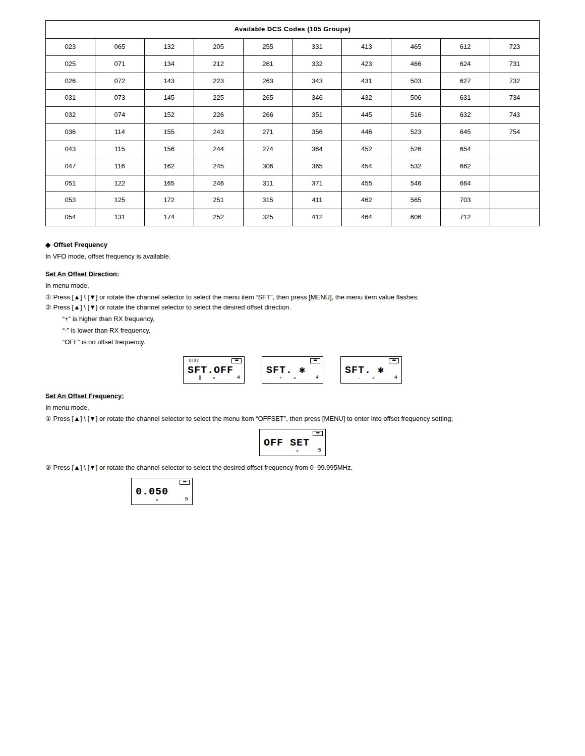| Available DCS Codes (105 Groups) |
| --- |
| 023 | 065 | 132 | 205 | 255 | 331 | 413 | 465 | 612 | 723 |
| 025 | 071 | 134 | 212 | 261 | 332 | 423 | 466 | 624 | 731 |
| 026 | 072 | 143 | 223 | 263 | 343 | 431 | 503 | 627 | 732 |
| 031 | 073 | 145 | 225 | 265 | 346 | 432 | 506 | 631 | 734 |
| 032 | 074 | 152 | 226 | 266 | 351 | 445 | 516 | 632 | 743 |
| 036 | 114 | 155 | 243 | 271 | 356 | 446 | 523 | 645 | 754 |
| 043 | 115 | 156 | 244 | 274 | 364 | 452 | 526 | 654 | |
| 047 | 116 | 162 | 245 | 306 | 365 | 454 | 532 | 662 | |
| 051 | 122 | 165 | 246 | 311 | 371 | 455 | 546 | 664 | |
| 053 | 125 | 172 | 251 | 315 | 411 | 462 | 565 | 703 | |
| 054 | 131 | 174 | 252 | 325 | 412 | 464 | 606 | 712 | |
◆Offset Frequency
In VFO mode, offset frequency is available.
Set An Offset Direction:
In menu mode,
① Press [▲] \ [▼] or rotate the channel selector to select the menu item “SFT", then press [MENU], the menu item value flashes;
② Press [▲] \ [▼] or rotate the channel selector to select the desired offset direction.
“+” is higher than RX frequency,
“-” is lower than RX frequency,
“OFF” is no offset frequency.
■■■
‖‖‖‖
SFT.OFF
‖
s
4
■■■
SFT. ✱
+
s
4
■■■
SFT. ✱
-
s
4
Set An Offset Frequency:
In menu mode,
① Press [▲] \ [▼] or rotate the channel selector to select the menu item “OFFSET", then press [MENU] to enter into offset frequency setting;
■■■
OFF SET
s
5
② Press [▲] \ [▼] or rotate the channel selector to select the desired offset frequency from 0–99.995MHz.
■■■
0.050
s
5